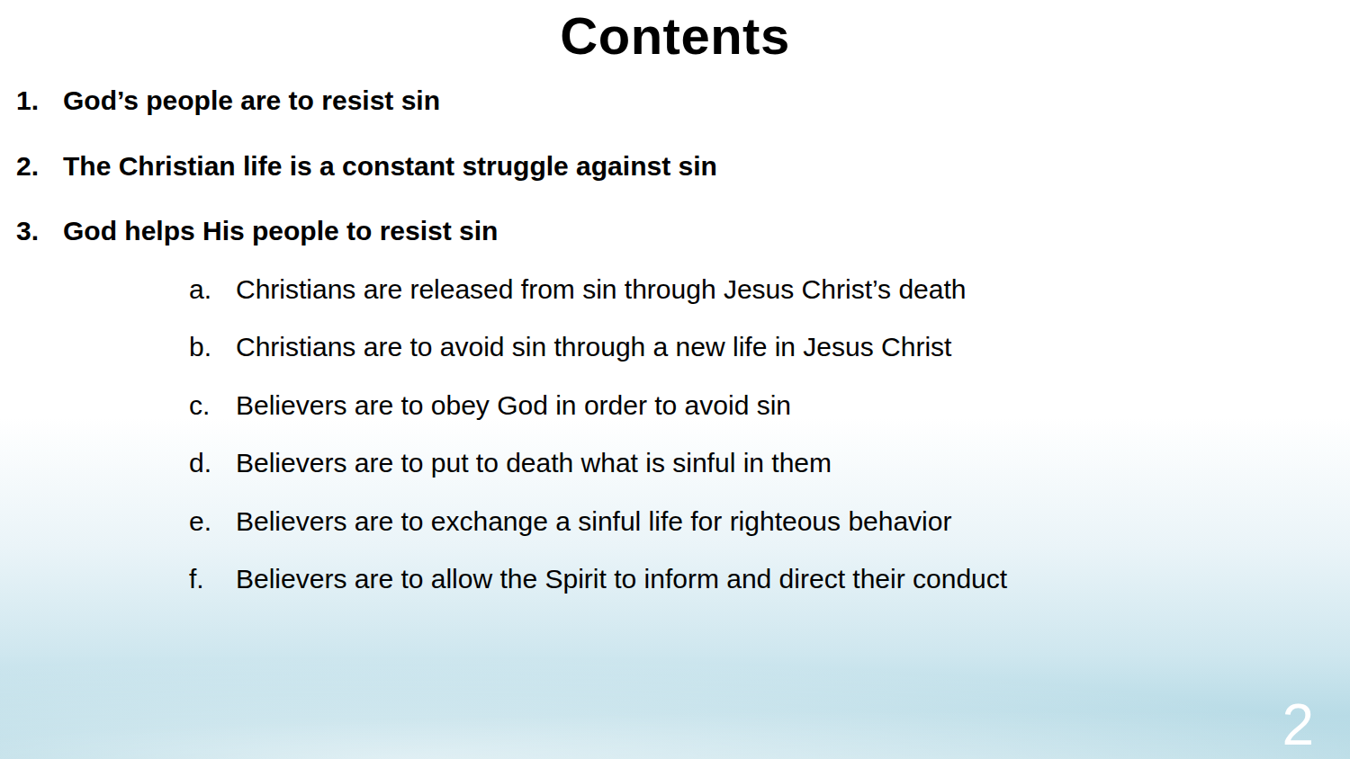Contents
1. God’s people are to resist sin
2. The Christian life is a constant struggle against sin
3. God helps His people to resist sin
a. Christians are released from sin through Jesus Christ’s death
b. Christians are to avoid sin through a new life in Jesus Christ
c. Believers are to obey God in order to avoid sin
d. Believers are to put to death what is sinful in them
e. Believers are to exchange a sinful life for righteous behavior
f. Believers are to allow the Spirit to inform and direct their conduct
2